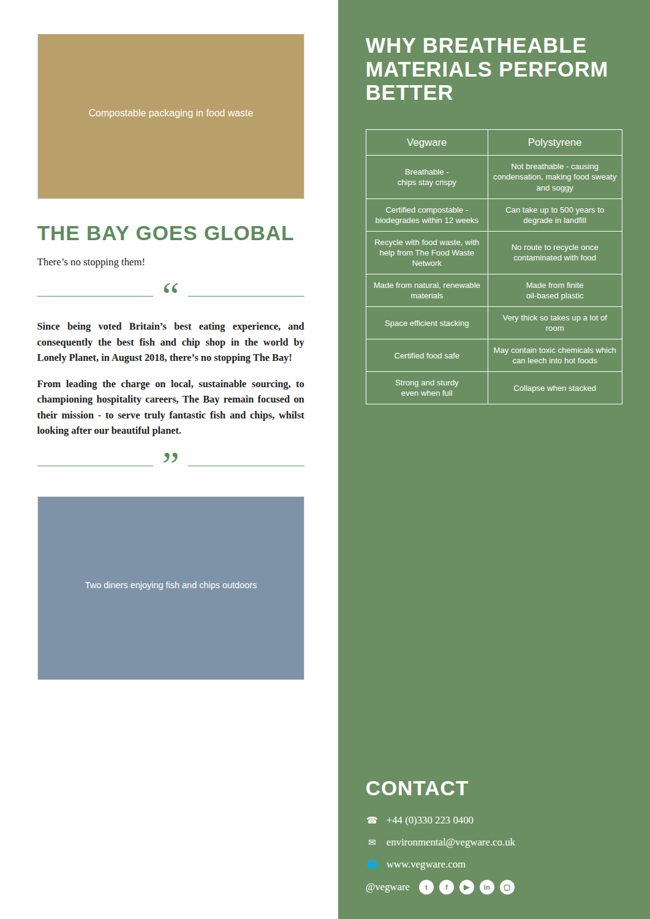The Bay Goes Global
There’s no stopping them!
“
Since being voted Britain’s best eating experience, and consequently the best fish and chip shop in the world by Lonely Planet, in August 2018, there’s no stopping The Bay!
From leading the charge on local, sustainable sourcing, to championing hospitality careers, The Bay remain focused on their mission - to serve truly fantastic fish and chips, whilst looking after our beautiful planet.
”
Why Breatheable Materials Perform Better
| Vegware | Polystyrene |
| --- | --- |
| Breathable - chips stay crispy | Not breathable - causing condensation, making food sweaty and soggy |
| Certified compostable - biodegrades within 12 weeks | Can take up to 500 years to degrade in landfill |
| Recycle with food waste, with help from The Food Waste Network | No route to recycle once contaminated with food |
| Made from natural, renewable materials | Made from finite oil-based plastic |
| Space efficient stacking | Very thick so takes up a lot of room |
| Certified food safe | May contain toxic chemicals which can leech into hot foods |
| Strong and sturdy even when full | Collapse when stacked |
Contact
☎+44 (0)330 223 0400
✉environmental@vegware.co.uk
🌐www.vegware.com
@vegware t f ▶ in ▢